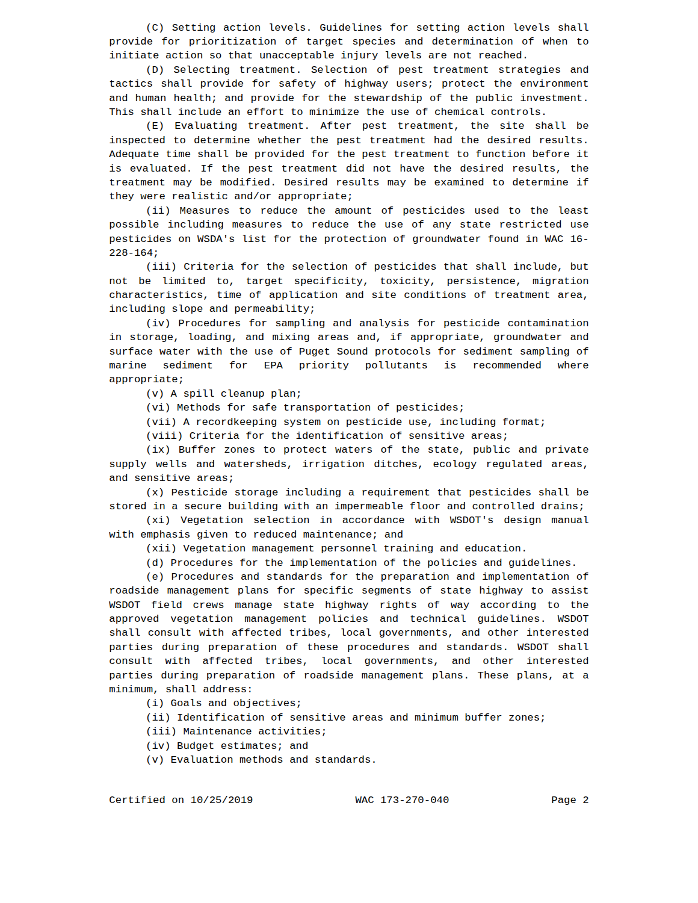(C) Setting action levels. Guidelines for setting action levels shall provide for prioritization of target species and determination of when to initiate action so that unacceptable injury levels are not reached.
(D) Selecting treatment. Selection of pest treatment strategies and tactics shall provide for safety of highway users; protect the environment and human health; and provide for the stewardship of the public investment. This shall include an effort to minimize the use of chemical controls.
(E) Evaluating treatment. After pest treatment, the site shall be inspected to determine whether the pest treatment had the desired results. Adequate time shall be provided for the pest treatment to function before it is evaluated. If the pest treatment did not have the desired results, the treatment may be modified. Desired results may be examined to determine if they were realistic and/or appropriate;
(ii) Measures to reduce the amount of pesticides used to the least possible including measures to reduce the use of any state restricted use pesticides on WSDA's list for the protection of groundwater found in WAC 16-228-164;
(iii) Criteria for the selection of pesticides that shall include, but not be limited to, target specificity, toxicity, persistence, migration characteristics, time of application and site conditions of treatment area, including slope and permeability;
(iv) Procedures for sampling and analysis for pesticide contamination in storage, loading, and mixing areas and, if appropriate, groundwater and surface water with the use of Puget Sound protocols for sediment sampling of marine sediment for EPA priority pollutants is recommended where appropriate;
(v) A spill cleanup plan;
(vi) Methods for safe transportation of pesticides;
(vii) A recordkeeping system on pesticide use, including format;
(viii) Criteria for the identification of sensitive areas;
(ix) Buffer zones to protect waters of the state, public and private supply wells and watersheds, irrigation ditches, ecology regulated areas, and sensitive areas;
(x) Pesticide storage including a requirement that pesticides shall be stored in a secure building with an impermeable floor and controlled drains;
(xi) Vegetation selection in accordance with WSDOT's design manual with emphasis given to reduced maintenance; and
(xii) Vegetation management personnel training and education.
(d) Procedures for the implementation of the policies and guidelines.
(e) Procedures and standards for the preparation and implementation of roadside management plans for specific segments of state highway to assist WSDOT field crews manage state highway rights of way according to the approved vegetation management policies and technical guidelines. WSDOT shall consult with affected tribes, local governments, and other interested parties during preparation of these procedures and standards. WSDOT shall consult with affected tribes, local governments, and other interested parties during preparation of roadside management plans. These plans, at a minimum, shall address:
(i) Goals and objectives;
(ii) Identification of sensitive areas and minimum buffer zones;
(iii) Maintenance activities;
(iv) Budget estimates; and
(v) Evaluation methods and standards.
Certified on 10/25/2019 WAC 173-270-040 Page 2